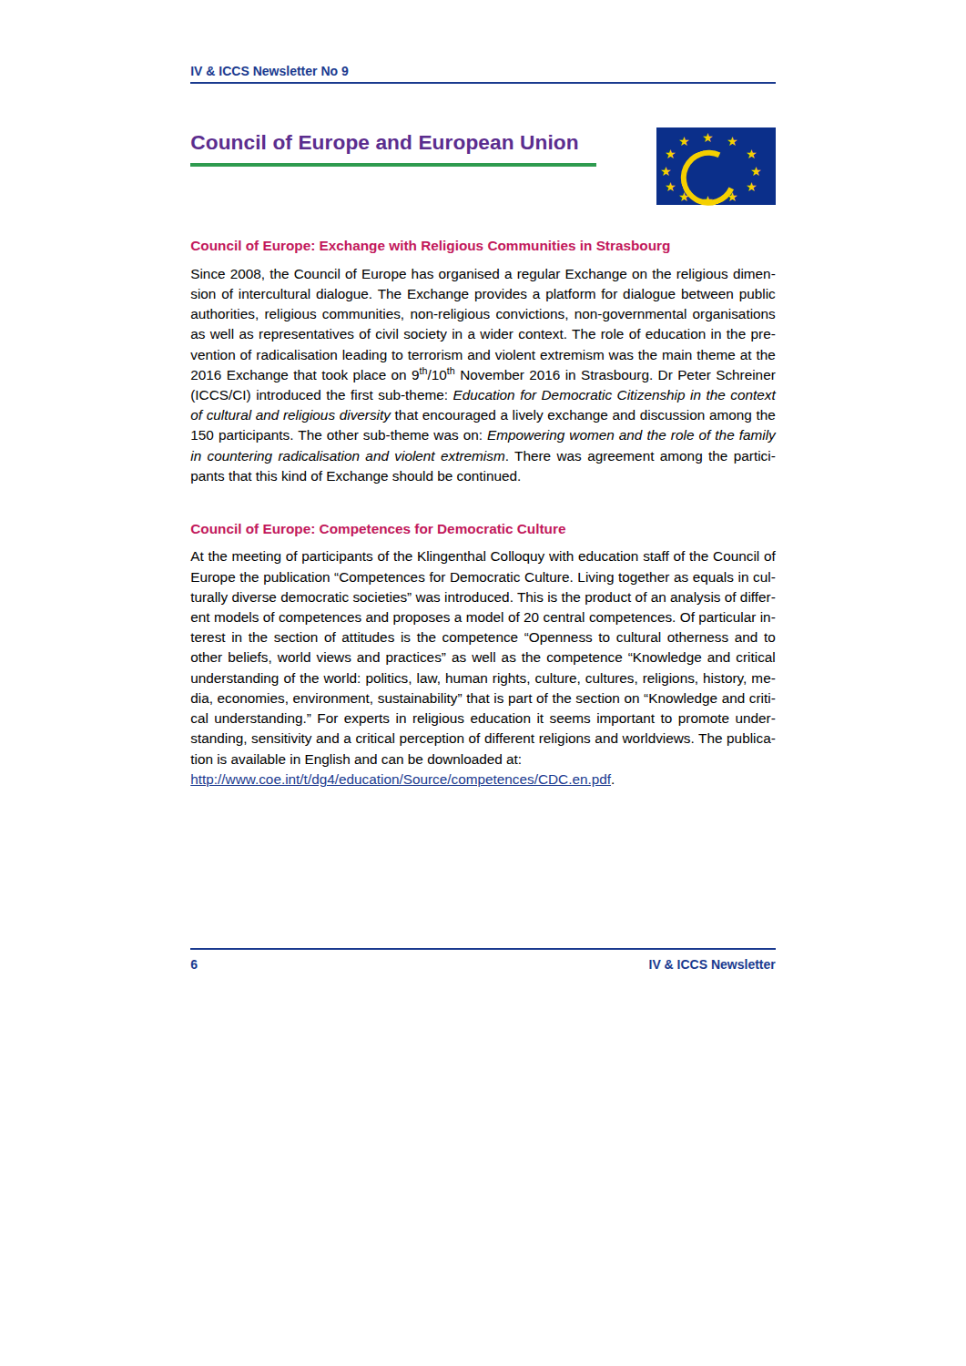IV & ICCS Newsletter No 9
Council of Europe and European Union
★ ★ ★ ★ ★ ★ ★ ★ ★ ★ ★ ★
Council of Europe: Exchange with Religious Communities in Strasbourg
Since 2008, the Council of Europe has organised a regular Exchange on the religious dimension of intercultural dialogue. The Exchange provides a platform for dialogue between public authorities, religious communities, non-religious convictions, non-governmental organisations as well as representatives of civil society in a wider context. The role of education in the prevention of radicalisation leading to terrorism and violent extremism was the main theme at the 2016 Exchange that took place on 9th/10th November 2016 in Strasbourg. Dr Peter Schreiner (ICCS/CI) introduced the first sub-theme: Education for Democratic Citizenship in the context of cultural and religious diversity that encouraged a lively exchange and discussion among the 150 participants. The other sub-theme was on: Empowering women and the role of the family in countering radicalisation and violent extremism. There was agreement among the participants that this kind of Exchange should be continued.
Council of Europe: Competences for Democratic Culture
At the meeting of participants of the Klingenthal Colloquy with education staff of the Council of Europe the publication “Competences for Democratic Culture. Living together as equals in culturally diverse democratic societies” was introduced. This is the product of an analysis of different models of competences and proposes a model of 20 central competences. Of particular interest in the section of attitudes is the competence “Openness to cultural otherness and to other beliefs, world views and practices” as well as the competence “Knowledge and critical understanding of the world: politics, law, human rights, culture, cultures, religions, history, media, economies, environment, sustainability” that is part of the section on “Knowledge and critical understanding.” For experts in religious education it seems important to promote understanding, sensitivity and a critical perception of different religions and worldviews. The publication is available in English and can be downloaded at:
http://www.coe.int/t/dg4/education/Source/competences/CDC.en.pdf.
6 IV & ICCS Newsletter